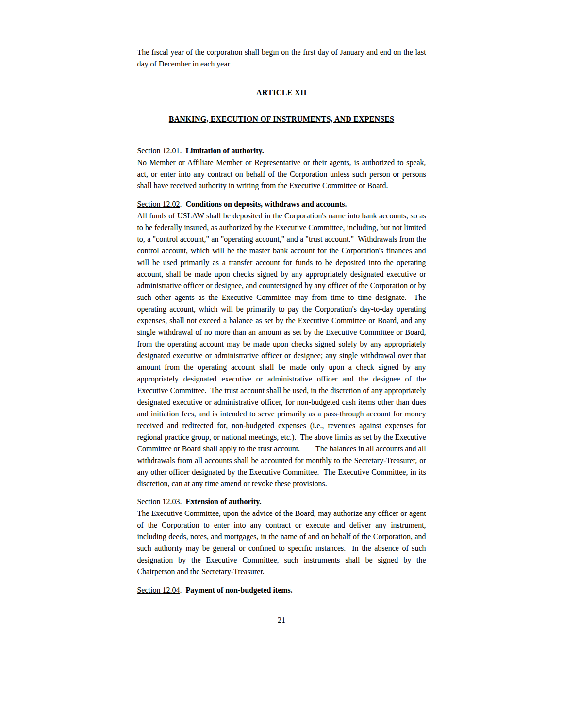The fiscal year of the corporation shall begin on the first day of January and end on the last day of December in each year.
ARTICLE XII
BANKING, EXECUTION OF INSTRUMENTS, AND EXPENSES
Section 12.01. Limitation of authority.
No Member or Affiliate Member or Representative or their agents, is authorized to speak, act, or enter into any contract on behalf of the Corporation unless such person or persons shall have received authority in writing from the Executive Committee or Board.
Section 12.02. Conditions on deposits, withdraws and accounts.
All funds of USLAW shall be deposited in the Corporation's name into bank accounts, so as to be federally insured, as authorized by the Executive Committee, including, but not limited to, a "control account," an "operating account," and a "trust account." Withdrawals from the control account, which will be the master bank account for the Corporation's finances and will be used primarily as a transfer account for funds to be deposited into the operating account, shall be made upon checks signed by any appropriately designated executive or administrative officer or designee, and countersigned by any officer of the Corporation or by such other agents as the Executive Committee may from time to time designate. The operating account, which will be primarily to pay the Corporation's day-to-day operating expenses, shall not exceed a balance as set by the Executive Committee or Board, and any single withdrawal of no more than an amount as set by the Executive Committee or Board, from the operating account may be made upon checks signed solely by any appropriately designated executive or administrative officer or designee; any single withdrawal over that amount from the operating account shall be made only upon a check signed by any appropriately designated executive or administrative officer and the designee of the Executive Committee. The trust account shall be used, in the discretion of any appropriately designated executive or administrative officer, for non-budgeted cash items other than dues and initiation fees, and is intended to serve primarily as a pass-through account for money received and redirected for, non-budgeted expenses (i.e., revenues against expenses for regional practice group, or national meetings, etc.). The above limits as set by the Executive Committee or Board shall apply to the trust account. The balances in all accounts and all withdrawals from all accounts shall be accounted for monthly to the Secretary-Treasurer, or any other officer designated by the Executive Committee. The Executive Committee, in its discretion, can at any time amend or revoke these provisions.
Section 12.03. Extension of authority.
The Executive Committee, upon the advice of the Board, may authorize any officer or agent of the Corporation to enter into any contract or execute and deliver any instrument, including deeds, notes, and mortgages, in the name of and on behalf of the Corporation, and such authority may be general or confined to specific instances. In the absence of such designation by the Executive Committee, such instruments shall be signed by the Chairperson and the Secretary-Treasurer.
Section 12.04. Payment of non-budgeted items.
21